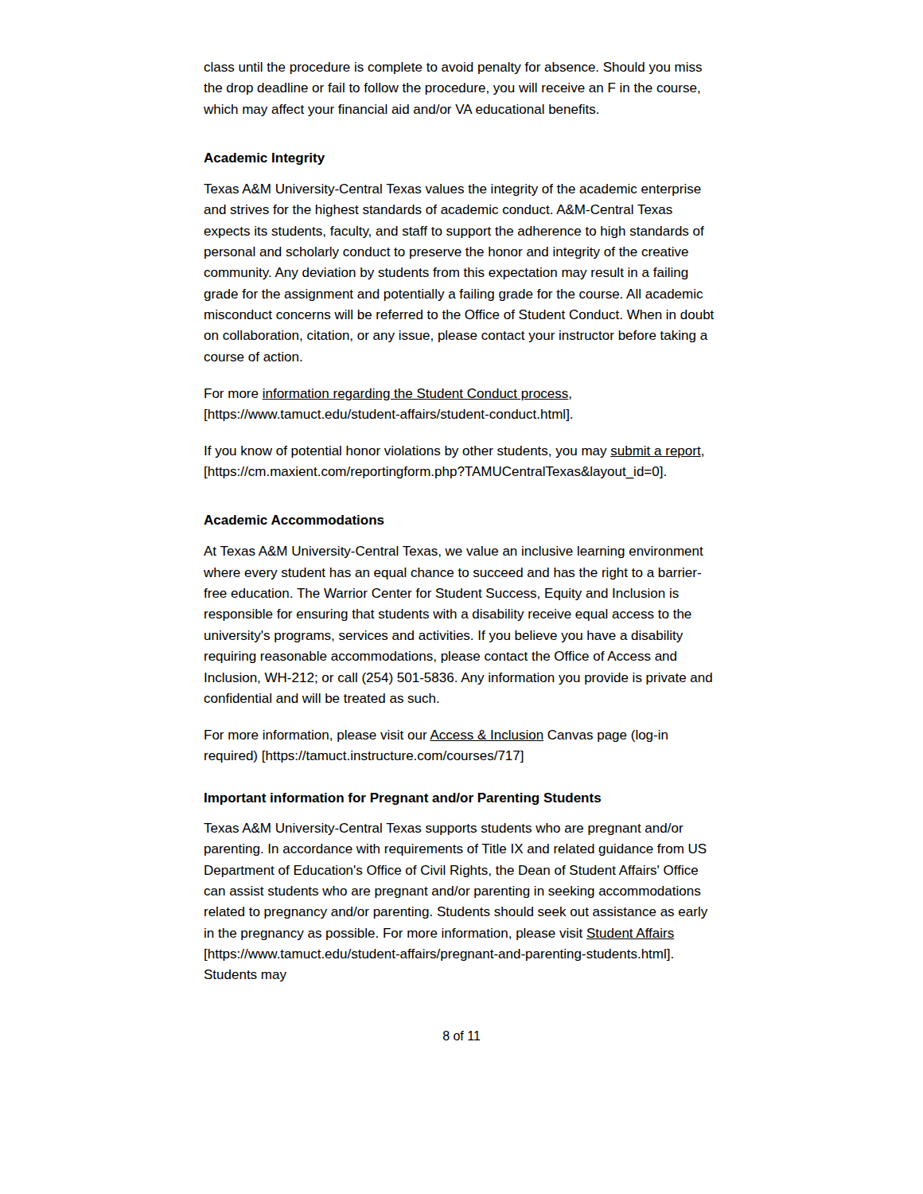class until the procedure is complete to avoid penalty for absence. Should you miss the drop deadline or fail to follow the procedure, you will receive an F in the course, which may affect your financial aid and/or VA educational benefits.
Academic Integrity
Texas A&M University-Central Texas values the integrity of the academic enterprise and strives for the highest standards of academic conduct. A&M-Central Texas expects its students, faculty, and staff to support the adherence to high standards of personal and scholarly conduct to preserve the honor and integrity of the creative community. Any deviation by students from this expectation may result in a failing grade for the assignment and potentially a failing grade for the course. All academic misconduct concerns will be referred to the Office of Student Conduct. When in doubt on collaboration, citation, or any issue, please contact your instructor before taking a course of action.
For more information regarding the Student Conduct process, [https://www.tamuct.edu/student-affairs/student-conduct.html].
If you know of potential honor violations by other students, you may submit a report, [https://cm.maxient.com/reportingform.php?TAMUCentralTexas&layout_id=0].
Academic Accommodations
At Texas A&M University-Central Texas, we value an inclusive learning environment where every student has an equal chance to succeed and has the right to a barrier-free education. The Warrior Center for Student Success, Equity and Inclusion is responsible for ensuring that students with a disability receive equal access to the university's programs, services and activities. If you believe you have a disability requiring reasonable accommodations, please contact the Office of Access and Inclusion, WH-212; or call (254) 501-5836. Any information you provide is private and confidential and will be treated as such.
For more information, please visit our Access & Inclusion Canvas page (log-in required) [https://tamuct.instructure.com/courses/717]
Important information for Pregnant and/or Parenting Students
Texas A&M University-Central Texas supports students who are pregnant and/or parenting. In accordance with requirements of Title IX and related guidance from US Department of Education's Office of Civil Rights, the Dean of Student Affairs' Office can assist students who are pregnant and/or parenting in seeking accommodations related to pregnancy and/or parenting. Students should seek out assistance as early in the pregnancy as possible. For more information, please visit Student Affairs [https://www.tamuct.edu/student-affairs/pregnant-and-parenting-students.html]. Students may
8 of 11